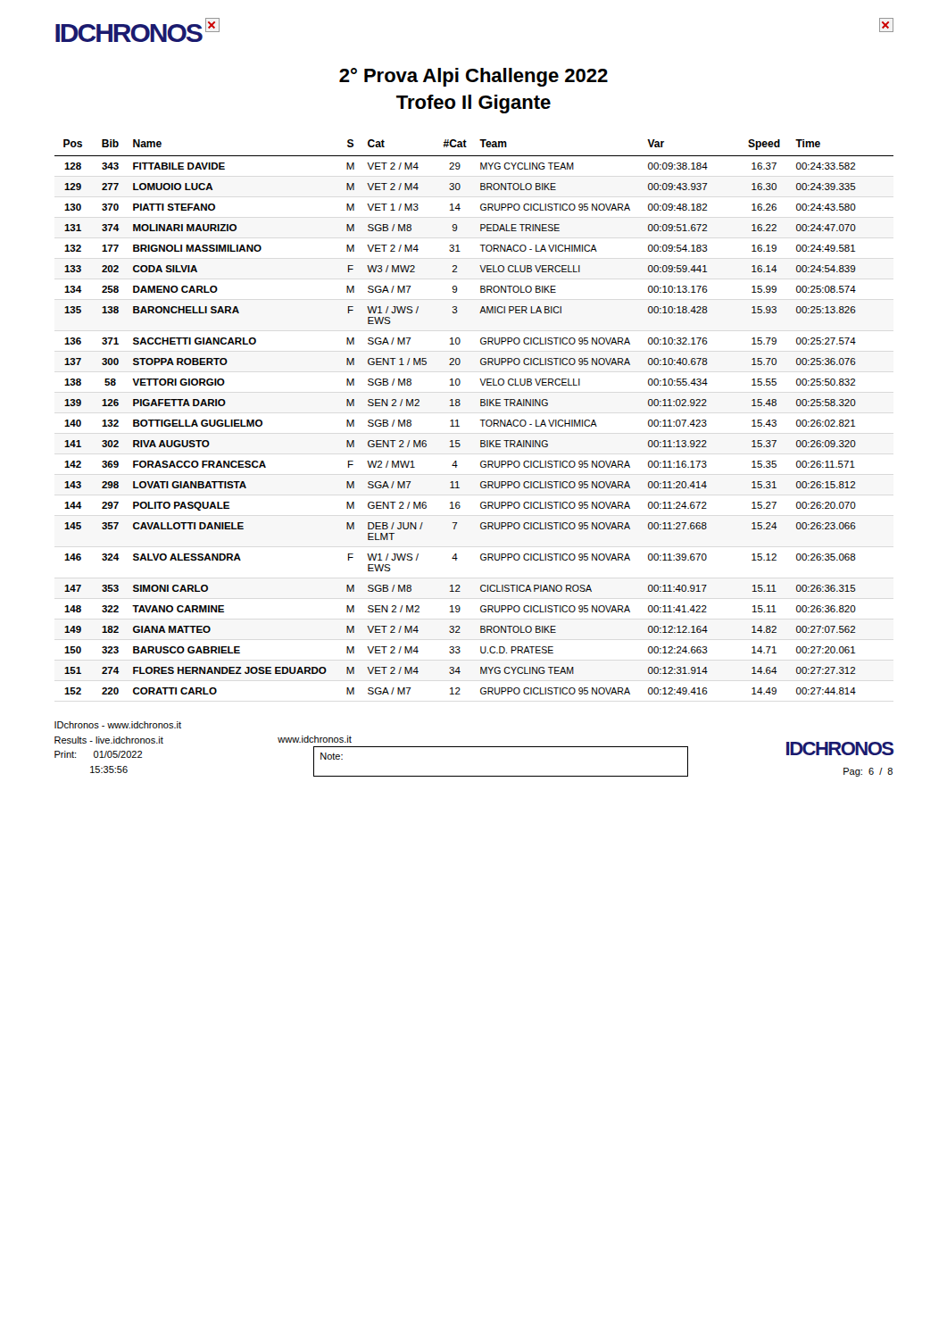IDCHRONOS
2° Prova Alpi Challenge 2022
Trofeo Il Gigante
| Pos | Bib | Name | S | Cat | #Cat | Team | Var | Speed | Time |
| --- | --- | --- | --- | --- | --- | --- | --- | --- | --- |
| 128 | 343 | FITTABILE DAVIDE | M | VET 2 / M4 | 29 | MYG CYCLING TEAM | 00:09:38.184 | 16.37 | 00:24:33.582 |
| 129 | 277 | LOMUOIO LUCA | M | VET 2 / M4 | 30 | BRONTOLO BIKE | 00:09:43.937 | 16.30 | 00:24:39.335 |
| 130 | 370 | PIATTI STEFANO | M | VET 1 / M3 | 14 | GRUPPO CICLISTICO 95 NOVARA | 00:09:48.182 | 16.26 | 00:24:43.580 |
| 131 | 374 | MOLINARI MAURIZIO | M | SGB / M8 | 9 | PEDALE TRINESE | 00:09:51.672 | 16.22 | 00:24:47.070 |
| 132 | 177 | BRIGNOLI MASSIMILIANO | M | VET 2 / M4 | 31 | TORNACO - LA VICHIMICA | 00:09:54.183 | 16.19 | 00:24:49.581 |
| 133 | 202 | CODA SILVIA | F | W3 / MW2 | 2 | VELO CLUB VERCELLI | 00:09:59.441 | 16.14 | 00:24:54.839 |
| 134 | 258 | DAMENO CARLO | M | SGA / M7 | 9 | BRONTOLO BIKE | 00:10:13.176 | 15.99 | 00:25:08.574 |
| 135 | 138 | BARONCHELLI SARA | F | W1 / JWS / EWS | 3 | AMICI PER LA BICI | 00:10:18.428 | 15.93 | 00:25:13.826 |
| 136 | 371 | SACCHETTI GIANCARLO | M | SGA / M7 | 10 | GRUPPO CICLISTICO 95 NOVARA | 00:10:32.176 | 15.79 | 00:25:27.574 |
| 137 | 300 | STOPPA ROBERTO | M | GENT 1 / M5 | 20 | GRUPPO CICLISTICO 95 NOVARA | 00:10:40.678 | 15.70 | 00:25:36.076 |
| 138 | 58 | VETTORI GIORGIO | M | SGB / M8 | 10 | VELO CLUB VERCELLI | 00:10:55.434 | 15.55 | 00:25:50.832 |
| 139 | 126 | PIGAFETTA DARIO | M | SEN 2 / M2 | 18 | BIKE TRAINING | 00:11:02.922 | 15.48 | 00:25:58.320 |
| 140 | 132 | BOTTIGELLA GUGLIELMO | M | SGB / M8 | 11 | TORNACO - LA VICHIMICA | 00:11:07.423 | 15.43 | 00:26:02.821 |
| 141 | 302 | RIVA AUGUSTO | M | GENT 2 / M6 | 15 | BIKE TRAINING | 00:11:13.922 | 15.37 | 00:26:09.320 |
| 142 | 369 | FORASACCO FRANCESCA | F | W2 / MW1 | 4 | GRUPPO CICLISTICO 95 NOVARA | 00:11:16.173 | 15.35 | 00:26:11.571 |
| 143 | 298 | LOVATI GIANBATTISTA | M | SGA / M7 | 11 | GRUPPO CICLISTICO 95 NOVARA | 00:11:20.414 | 15.31 | 00:26:15.812 |
| 144 | 297 | POLITO PASQUALE | M | GENT 2 / M6 | 16 | GRUPPO CICLISTICO 95 NOVARA | 00:11:24.672 | 15.27 | 00:26:20.070 |
| 145 | 357 | CAVALLOTTI DANIELE | M | DEB / JUN / ELMT | 7 | GRUPPO CICLISTICO 95 NOVARA | 00:11:27.668 | 15.24 | 00:26:23.066 |
| 146 | 324 | SALVO ALESSANDRA | F | W1 / JWS / EWS | 4 | GRUPPO CICLISTICO 95 NOVARA | 00:11:39.670 | 15.12 | 00:26:35.068 |
| 147 | 353 | SIMONI CARLO | M | SGB / M8 | 12 | CICLISTICA PIANO ROSA | 00:11:40.917 | 15.11 | 00:26:36.315 |
| 148 | 322 | TAVANO CARMINE | M | SEN 2 / M2 | 19 | GRUPPO CICLISTICO 95 NOVARA | 00:11:41.422 | 15.11 | 00:26:36.820 |
| 149 | 182 | GIANA MATTEO | M | VET 2 / M4 | 32 | BRONTOLO BIKE | 00:12:12.164 | 14.82 | 00:27:07.562 |
| 150 | 323 | BARUSCO GABRIELE | M | VET 2 / M4 | 33 | U.C.D. PRATESE | 00:12:24.663 | 14.71 | 00:27:20.061 |
| 151 | 274 | FLORES HERNANDEZ JOSE EDUARDO | M | VET 2 / M4 | 34 | MYG CYCLING TEAM | 00:12:31.914 | 14.64 | 00:27:27.312 |
| 152 | 220 | CORATTI CARLO | M | SGA / M7 | 12 | GRUPPO CICLISTICO 95 NOVARA | 00:12:49.416 | 14.49 | 00:27:44.814 |
IDchronos - www.idchronos.it
Results - live.idchronos.it
Print: 01/05/2022
15:35:56
www.idchronos.it
Note:
IDCHRONOS
Pag: 6 / 8